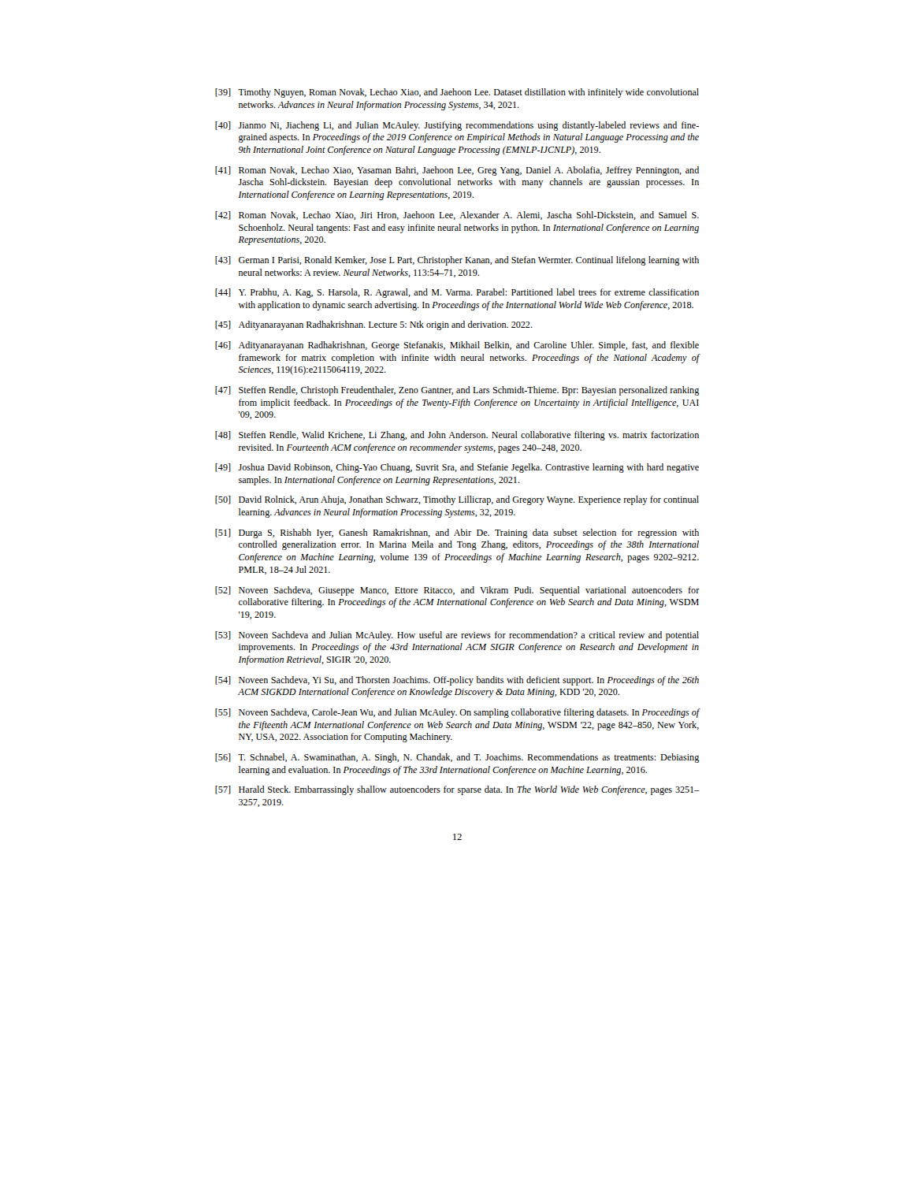[39] Timothy Nguyen, Roman Novak, Lechao Xiao, and Jaehoon Lee. Dataset distillation with infinitely wide convolutional networks. Advances in Neural Information Processing Systems, 34, 2021.
[40] Jianmo Ni, Jiacheng Li, and Julian McAuley. Justifying recommendations using distantly-labeled reviews and fine-grained aspects. In Proceedings of the 2019 Conference on Empirical Methods in Natural Language Processing and the 9th International Joint Conference on Natural Language Processing (EMNLP-IJCNLP), 2019.
[41] Roman Novak, Lechao Xiao, Yasaman Bahri, Jaehoon Lee, Greg Yang, Daniel A. Abolafia, Jeffrey Pennington, and Jascha Sohl-dickstein. Bayesian deep convolutional networks with many channels are gaussian processes. In International Conference on Learning Representations, 2019.
[42] Roman Novak, Lechao Xiao, Jiri Hron, Jaehoon Lee, Alexander A. Alemi, Jascha Sohl-Dickstein, and Samuel S. Schoenholz. Neural tangents: Fast and easy infinite neural networks in python. In International Conference on Learning Representations, 2020.
[43] German I Parisi, Ronald Kemker, Jose L Part, Christopher Kanan, and Stefan Wermter. Continual lifelong learning with neural networks: A review. Neural Networks, 113:54–71, 2019.
[44] Y. Prabhu, A. Kag, S. Harsola, R. Agrawal, and M. Varma. Parabel: Partitioned label trees for extreme classification with application to dynamic search advertising. In Proceedings of the International World Wide Web Conference, 2018.
[45] Adityanarayanan Radhakrishnan. Lecture 5: Ntk origin and derivation. 2022.
[46] Adityanarayanan Radhakrishnan, George Stefanakis, Mikhail Belkin, and Caroline Uhler. Simple, fast, and flexible framework for matrix completion with infinite width neural networks. Proceedings of the National Academy of Sciences, 119(16):e2115064119, 2022.
[47] Steffen Rendle, Christoph Freudenthaler, Zeno Gantner, and Lars Schmidt-Thieme. Bpr: Bayesian personalized ranking from implicit feedback. In Proceedings of the Twenty-Fifth Conference on Uncertainty in Artificial Intelligence, UAI '09, 2009.
[48] Steffen Rendle, Walid Krichene, Li Zhang, and John Anderson. Neural collaborative filtering vs. matrix factorization revisited. In Fourteenth ACM conference on recommender systems, pages 240–248, 2020.
[49] Joshua David Robinson, Ching-Yao Chuang, Suvrit Sra, and Stefanie Jegelka. Contrastive learning with hard negative samples. In International Conference on Learning Representations, 2021.
[50] David Rolnick, Arun Ahuja, Jonathan Schwarz, Timothy Lillicrap, and Gregory Wayne. Experience replay for continual learning. Advances in Neural Information Processing Systems, 32, 2019.
[51] Durga S, Rishabh Iyer, Ganesh Ramakrishnan, and Abir De. Training data subset selection for regression with controlled generalization error. In Marina Meila and Tong Zhang, editors, Proceedings of the 38th International Conference on Machine Learning, volume 139 of Proceedings of Machine Learning Research, pages 9202–9212. PMLR, 18–24 Jul 2021.
[52] Noveen Sachdeva, Giuseppe Manco, Ettore Ritacco, and Vikram Pudi. Sequential variational autoencoders for collaborative filtering. In Proceedings of the ACM International Conference on Web Search and Data Mining, WSDM '19, 2019.
[53] Noveen Sachdeva and Julian McAuley. How useful are reviews for recommendation? a critical review and potential improvements. In Proceedings of the 43rd International ACM SIGIR Conference on Research and Development in Information Retrieval, SIGIR '20, 2020.
[54] Noveen Sachdeva, Yi Su, and Thorsten Joachims. Off-policy bandits with deficient support. In Proceedings of the 26th ACM SIGKDD International Conference on Knowledge Discovery & Data Mining, KDD '20, 2020.
[55] Noveen Sachdeva, Carole-Jean Wu, and Julian McAuley. On sampling collaborative filtering datasets. In Proceedings of the Fifteenth ACM International Conference on Web Search and Data Mining, WSDM '22, page 842–850, New York, NY, USA, 2022. Association for Computing Machinery.
[56] T. Schnabel, A. Swaminathan, A. Singh, N. Chandak, and T. Joachims. Recommendations as treatments: Debiasing learning and evaluation. In Proceedings of The 33rd International Conference on Machine Learning, 2016.
[57] Harald Steck. Embarrassingly shallow autoencoders for sparse data. In The World Wide Web Conference, pages 3251–3257, 2019.
12